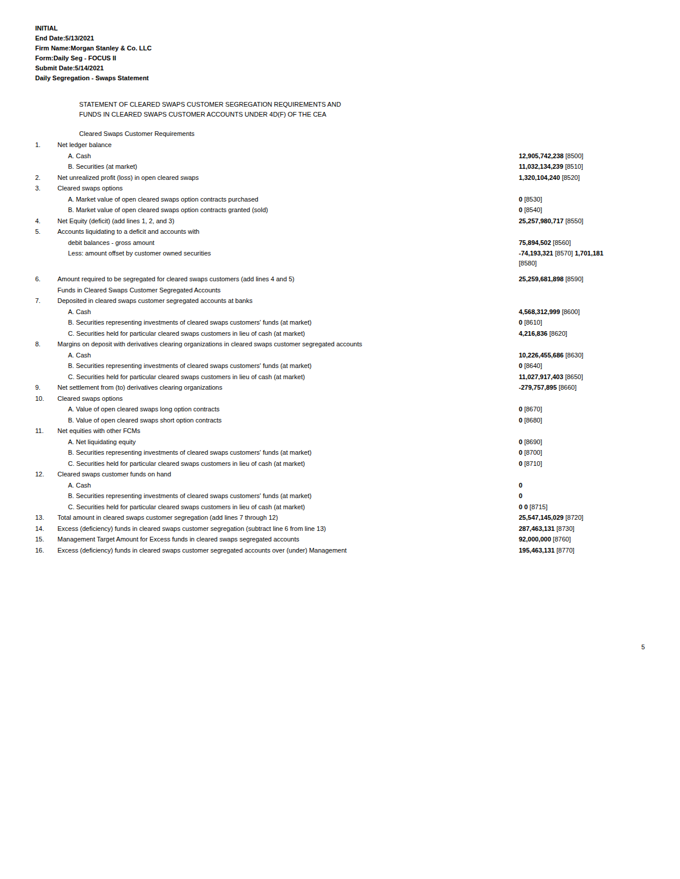INITIAL
End Date:5/13/2021
Firm Name:Morgan Stanley & Co. LLC
Form:Daily Seg - FOCUS II
Submit Date:5/14/2021
Daily Segregation - Swaps Statement
STATEMENT OF CLEARED SWAPS CUSTOMER SEGREGATION REQUIREMENTS AND
FUNDS IN CLEARED SWAPS CUSTOMER ACCOUNTS UNDER 4D(F) OF THE CEA
Cleared Swaps Customer Requirements
| 1. | Net ledger balance |
| | A. Cash | 12,905,742,238 [8500] |
| | B. Securities (at market) | 11,032,134,239 [8510] |
| 2. | Net unrealized profit (loss) in open cleared swaps | 1,320,104,240 [8520] |
| 3. | Cleared swaps options |
| | A. Market value of open cleared swaps option contracts purchased | 0 [8530] |
| | B. Market value of open cleared swaps option contracts granted (sold) | 0 [8540] |
| 4. | Net Equity (deficit) (add lines 1, 2, and 3) | 25,257,980,717 [8550] |
| 5. | Accounts liquidating to a deficit and accounts with |
| | debit balances - gross amount | 75,894,502 [8560] |
| | Less: amount offset by customer owned securities | -74,193,321 [8570] 1,701,181 [8580] |
| 6. | Amount required to be segregated for cleared swaps customers (add lines 4 and 5) | 25,259,681,898 [8590] |
| | Funds in Cleared Swaps Customer Segregated Accounts |
| 7. | Deposited in cleared swaps customer segregated accounts at banks |
| | A. Cash | 4,568,312,999 [8600] |
| | B. Securities representing investments of cleared swaps customers' funds (at market) | 0 [8610] |
| | C. Securities held for particular cleared swaps customers in lieu of cash (at market) | 4,216,836 [8620] |
| 8. | Margins on deposit with derivatives clearing organizations in cleared swaps customer segregated accounts |
| | A. Cash | 10,226,455,686 [8630] |
| | B. Securities representing investments of cleared swaps customers' funds (at market) | 0 [8640] |
| | C. Securities held for particular cleared swaps customers in lieu of cash (at market) | 11,027,917,403 [8650] |
| 9. | Net settlement from (to) derivatives clearing organizations | -279,757,895 [8660] |
| 10. | Cleared swaps options |
| | A. Value of open cleared swaps long option contracts | 0 [8670] |
| | B. Value of open cleared swaps short option contracts | 0 [8680] |
| 11. | Net equities with other FCMs |
| | A. Net liquidating equity | 0 [8690] |
| | B. Securities representing investments of cleared swaps customers' funds (at market) | 0 [8700] |
| | C. Securities held for particular cleared swaps customers in lieu of cash (at market) | 0 [8710] |
| 12. | Cleared swaps customer funds on hand |
| | A. Cash | 0 |
| | B. Securities representing investments of cleared swaps customers' funds (at market) | 0 |
| | C. Securities held for particular cleared swaps customers in lieu of cash (at market) | 0 0 [8715] |
| 13. | Total amount in cleared swaps customer segregation (add lines 7 through 12) | 25,547,145,029 [8720] |
| 14. | Excess (deficiency) funds in cleared swaps customer segregation (subtract line 6 from line 13) | 287,463,131 [8730] |
| 15. | Management Target Amount for Excess funds in cleared swaps segregated accounts | 92,000,000 [8760] |
| 16. | Excess (deficiency) funds in cleared swaps customer segregated accounts over (under) Management | 195,463,131 [8770] |
5